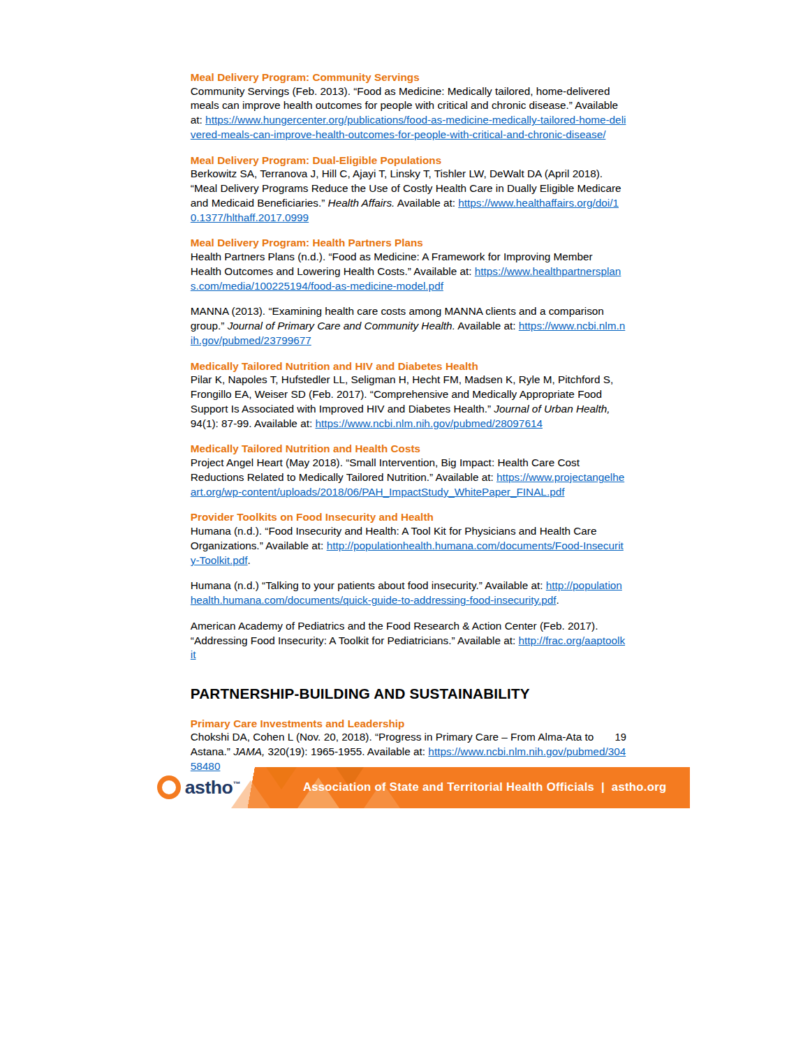Meal Delivery Program: Community Servings
Community Servings (Feb. 2013). “Food as Medicine: Medically tailored, home-delivered meals can improve health outcomes for people with critical and chronic disease.” Available at: https://www.hungercenter.org/publications/food-as-medicine-medically-tailored-home-delivered-meals-can-improve-health-outcomes-for-people-with-critical-and-chronic-disease/
Meal Delivery Program: Dual-Eligible Populations
Berkowitz SA, Terranova J, Hill C, Ajayi T, Linsky T, Tishler LW, DeWalt DA (April 2018). “Meal Delivery Programs Reduce the Use of Costly Health Care in Dually Eligible Medicare and Medicaid Beneficiaries.” Health Affairs. Available at: https://www.healthaffairs.org/doi/10.1377/hlthaff.2017.0999
Meal Delivery Program: Health Partners Plans
Health Partners Plans (n.d.). “Food as Medicine: A Framework for Improving Member Health Outcomes and Lowering Health Costs.” Available at: https://www.healthpartnersplans.com/media/100225194/food-as-medicine-model.pdf
MANNA (2013). “Examining health care costs among MANNA clients and a comparison group.” Journal of Primary Care and Community Health. Available at: https://www.ncbi.nlm.nih.gov/pubmed/23799677
Medically Tailored Nutrition and HIV and Diabetes Health
Pilar K, Napoles T, Hufstedler LL, Seligman H, Hecht FM, Madsen K, Ryle M, Pitchford S, Frongillo EA, Weiser SD (Feb. 2017). “Comprehensive and Medically Appropriate Food Support Is Associated with Improved HIV and Diabetes Health.” Journal of Urban Health, 94(1): 87-99. Available at: https://www.ncbi.nlm.nih.gov/pubmed/28097614
Medically Tailored Nutrition and Health Costs
Project Angel Heart (May 2018). “Small Intervention, Big Impact: Health Care Cost Reductions Related to Medically Tailored Nutrition.” Available at: https://www.projectangelheart.org/wp-content/uploads/2018/06/PAH_ImpactStudy_WhitePaper_FINAL.pdf
Provider Toolkits on Food Insecurity and Health
Humana (n.d.). “Food Insecurity and Health: A Tool Kit for Physicians and Health Care Organizations.” Available at: http://populationhealth.humana.com/documents/Food-Insecurity-Toolkit.pdf.
Humana (n.d.) “Talking to your patients about food insecurity.” Available at: http://populationhealth.humana.com/documents/quick-guide-to-addressing-food-insecurity.pdf.
American Academy of Pediatrics and the Food Research & Action Center (Feb. 2017). “Addressing Food Insecurity: A Toolkit for Pediatricians.” Available at: http://frac.org/aaptoolkit
PARTNERSHIP-BUILDING AND SUSTAINABILITY
Primary Care Investments and Leadership
Chokshi DA, Cohen L (Nov. 20, 2018). “Progress in Primary Care – From Alma-Ata to Astana.” JAMA, 320(19): 1965-1955. Available at: https://www.ncbi.nlm.nih.gov/pubmed/30458480
19
Association of State and Territorial Health Officials | astho.org
astho™